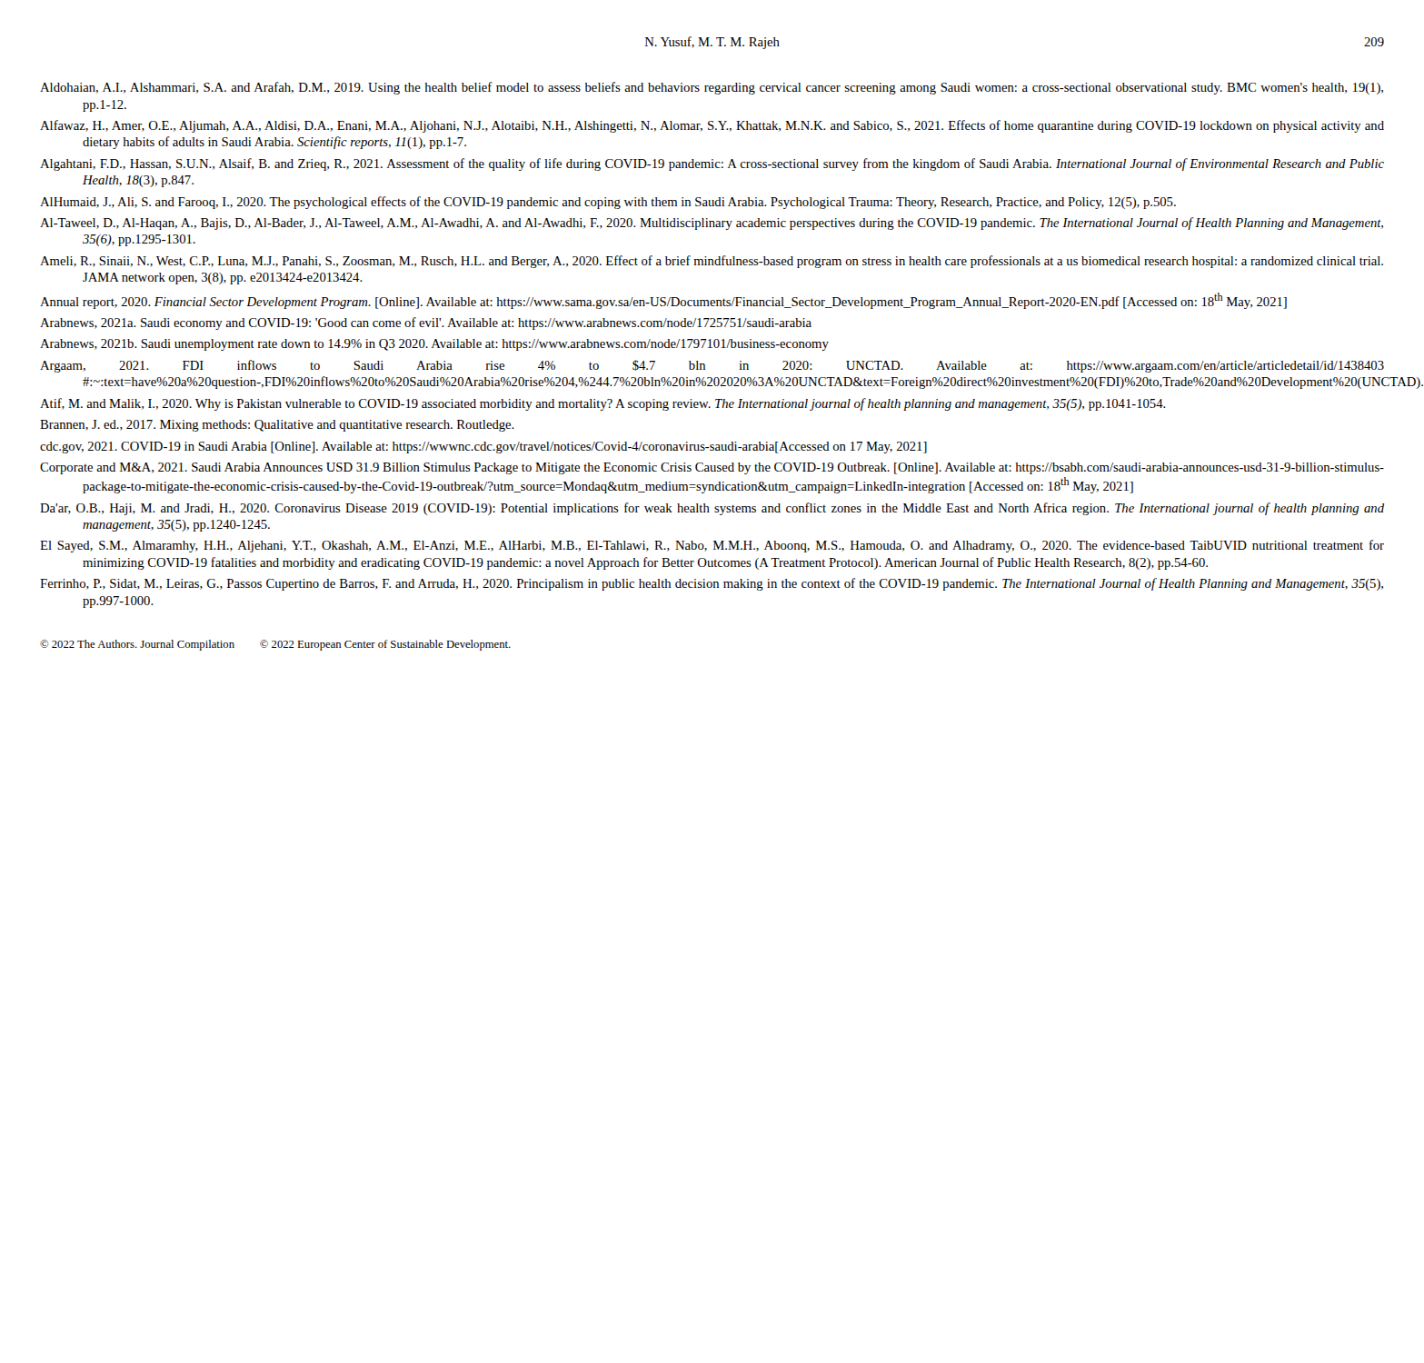N. Yusuf, M. T. M. Rajeh
209
Aldohaian, A.I., Alshammari, S.A. and Arafah, D.M., 2019. Using the health belief model to assess beliefs and behaviors regarding cervical cancer screening among Saudi women: a cross-sectional observational study. BMC women's health, 19(1), pp.1-12.
Alfawaz, H., Amer, O.E., Aljumah, A.A., Aldisi, D.A., Enani, M.A., Aljohani, N.J., Alotaibi, N.H., Alshingetti, N., Alomar, S.Y., Khattak, M.N.K. and Sabico, S., 2021. Effects of home quarantine during COVID-19 lockdown on physical activity and dietary habits of adults in Saudi Arabia. Scientific reports, 11(1), pp.1-7.
Algahtani, F.D., Hassan, S.U.N., Alsaif, B. and Zrieq, R., 2021. Assessment of the quality of life during COVID-19 pandemic: A cross-sectional survey from the kingdom of Saudi Arabia. International Journal of Environmental Research and Public Health, 18(3), p.847.
AlHumaid, J., Ali, S. and Farooq, I., 2020. The psychological effects of the COVID-19 pandemic and coping with them in Saudi Arabia. Psychological Trauma: Theory, Research, Practice, and Policy, 12(5), p.505.
Al-Taweel, D., Al-Haqan, A., Bajis, D., Al-Bader, J., Al-Taweel, A.M., Al-Awadhi, A. and Al-Awadhi, F., 2020. Multidisciplinary academic perspectives during the COVID-19 pandemic. The International Journal of Health Planning and Management, 35(6), pp.1295-1301.
Ameli, R., Sinaii, N., West, C.P., Luna, M.J., Panahi, S., Zoosman, M., Rusch, H.L. and Berger, A., 2020. Effect of a brief mindfulness-based program on stress in health care professionals at a us biomedical research hospital: a randomized clinical trial. JAMA network open, 3(8), pp. e2013424-e2013424.
Annual report, 2020. Financial Sector Development Program. [Online]. Available at: https://www.sama.gov.sa/en-US/Documents/Financial_Sector_Development_Program_Annual_Report-2020-EN.pdf [Accessed on: 18th May, 2021]
Arabnews, 2021a. Saudi economy and COVID-19: 'Good can come of evil'. Available at: https://www.arabnews.com/node/1725751/saudi-arabia
Arabnews, 2021b. Saudi unemployment rate down to 14.9% in Q3 2020. Available at: https://www.arabnews.com/node/1797101/business-economy
Argaam, 2021. FDI inflows to Saudi Arabia rise 4% to $4.7 bln in 2020: UNCTAD. Available at: https://www.argaam.com/en/article/articledetail/id/1438403#:~:text=have%20a%20question-,FDI%20inflows%20to%20Saudi%20Arabia%20rise%204,%244.7%20bln%20in%202020%3A%20UNCTAD&text=Foreign%20direct%20investment%20(FDI)%20to,Trade%20and%20Development%20(UNCTAD).
Atif, M. and Malik, I., 2020. Why is Pakistan vulnerable to COVID-19 associated morbidity and mortality? A scoping review. The International journal of health planning and management, 35(5), pp.1041-1054.
Brannen, J. ed., 2017. Mixing methods: Qualitative and quantitative research. Routledge.
cdc.gov, 2021. COVID-19 in Saudi Arabia [Online]. Available at: https://wwwnc.cdc.gov/travel/notices/Covid-4/coronavirus-saudi-arabia[Accessed on 17 May, 2021]
Corporate and M&A, 2021. Saudi Arabia Announces USD 31.9 Billion Stimulus Package to Mitigate the Economic Crisis Caused by the COVID-19 Outbreak. [Online]. Available at: https://bsabh.com/saudi-arabia-announces-usd-31-9-billion-stimulus-package-to-mitigate-the-economic-crisis-caused-by-the-Covid-19-outbreak/?utm_source=Mondaq&utm_medium=syndication&utm_campaign=LinkedIn-integration [Accessed on: 18th May, 2021]
Da'ar, O.B., Haji, M. and Jradi, H., 2020. Coronavirus Disease 2019 (COVID-19): Potential implications for weak health systems and conflict zones in the Middle East and North Africa region. The International journal of health planning and management, 35(5), pp.1240-1245.
El Sayed, S.M., Almaramhy, H.H., Aljehani, Y.T., Okashah, A.M., El-Anzi, M.E., AlHarbi, M.B., El-Tahlawi, R., Nabo, M.M.H., Aboonq, M.S., Hamouda, O. and Alhadramy, O., 2020. The evidence-based TaibUVID nutritional treatment for minimizing COVID-19 fatalities and morbidity and eradicating COVID-19 pandemic: a novel Approach for Better Outcomes (A Treatment Protocol). American Journal of Public Health Research, 8(2), pp.54-60.
Ferrinho, P., Sidat, M., Leiras, G., Passos Cupertino de Barros, F. and Arruda, H., 2020. Principalism in public health decision making in the context of the COVID-19 pandemic. The International Journal of Health Planning and Management, 35(5), pp.997-1000.
© 2022 The Authors. Journal Compilation © 2022 European Center of Sustainable Development.